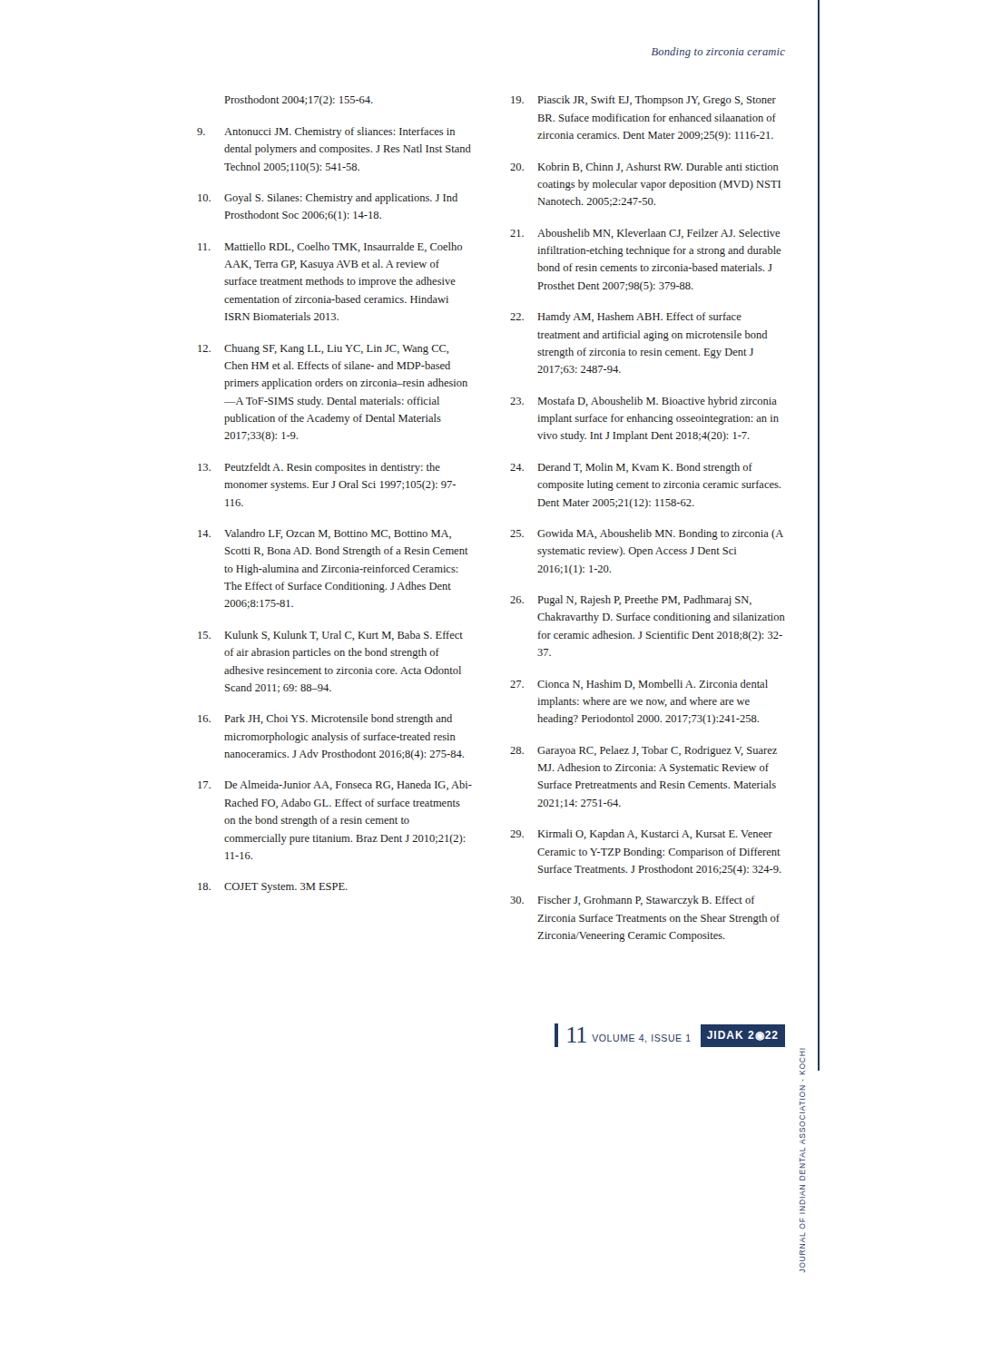Bonding to zirconia ceramic
Prosthodont 2004;17(2): 155-64.
9. Antonucci JM. Chemistry of sliances: Interfaces in dental polymers and composites. J Res Natl Inst Stand Technol 2005;110(5): 541-58.
10. Goyal S. Silanes: Chemistry and applications. J Ind Prosthodont Soc 2006;6(1): 14-18.
11. Mattiello RDL, Coelho TMK, Insaurralde E, Coelho AAK, Terra GP, Kasuya AVB et al. A review of surface treatment methods to improve the adhesive cementation of zirconia-based ceramics. Hindawi ISRN Biomaterials 2013.
12. Chuang SF, Kang LL, Liu YC, Lin JC, Wang CC, Chen HM et al. Effects of silane- and MDP-based primers application orders on zirconia–resin adhesion—A ToF-SIMS study. Dental materials: official publication of the Academy of Dental Materials 2017;33(8): 1-9.
13. Peutzfeldt A. Resin composites in dentistry: the monomer systems. Eur J Oral Sci 1997;105(2): 97-116.
14. Valandro LF, Ozcan M, Bottino MC, Bottino MA, Scotti R, Bona AD. Bond Strength of a Resin Cement to High-alumina and Zirconia-reinforced Ceramics: The Effect of Surface Conditioning. J Adhes Dent 2006;8:175-81.
15. Kulunk S, Kulunk T, Ural C, Kurt M, Baba S. Effect of air abrasion particles on the bond strength of adhesive resincement to zirconia core. Acta Odontol Scand 2011; 69: 88–94.
16. Park JH, Choi YS. Microtensile bond strength and micromorphologic analysis of surface-treated resin nanoceramics. J Adv Prosthodont 2016;8(4): 275-84.
17. De Almeida-Junior AA, Fonseca RG, Haneda IG, Abi-Rached FO, Adabo GL. Effect of surface treatments on the bond strength of a resin cement to commercially pure titanium. Braz Dent J 2010;21(2): 11-16.
18. COJET System. 3M ESPE.
19. Piascik JR, Swift EJ, Thompson JY, Grego S, Stoner BR. Suface modification for enhanced silaanation of zirconia ceramics. Dent Mater 2009;25(9): 1116-21.
20. Kobrin B, Chinn J, Ashurst RW. Durable anti stiction coatings by molecular vapor deposition (MVD) NSTI Nanotech. 2005;2:247-50.
21. Aboushelib MN, Kleverlaan CJ, Feilzer AJ. Selective infiltration-etching technique for a strong and durable bond of resin cements to zirconia-based materials. J Prosthet Dent 2007;98(5): 379-88.
22. Hamdy AM, Hashem ABH. Effect of surface treatment and artificial aging on microtensile bond strength of zirconia to resin cement. Egy Dent J 2017;63: 2487-94.
23. Mostafa D, Aboushelib M. Bioactive hybrid zirconia implant surface for enhancing osseointegration: an in vivo study. Int J Implant Dent 2018;4(20): 1-7.
24. Derand T, Molin M, Kvam K. Bond strength of composite luting cement to zirconia ceramic surfaces. Dent Mater 2005;21(12): 1158-62.
25. Gowida MA, Aboushelib MN. Bonding to zirconia (A systematic review). Open Access J Dent Sci 2016;1(1): 1-20.
26. Pugal N, Rajesh P, Preethe PM, Padhmaraj SN, Chakravarthy D. Surface conditioning and silanization for ceramic adhesion. J Scientific Dent 2018;8(2): 32-37.
27. Cionca N, Hashim D, Mombelli A. Zirconia dental implants: where are we now, and where are we heading? Periodontol 2000. 2017;73(1):241-258.
28. Garayoa RC, Pelaez J, Tobar C, Rodriguez V, Suarez MJ. Adhesion to Zirconia: A Systematic Review of Surface Pretreatments and Resin Cements. Materials 2021;14: 2751-64.
29. Kirmali O, Kapdan A, Kustarci A, Kursat E. Veneer Ceramic to Y-TZP Bonding: Comparison of Different Surface Treatments. J Prosthodont 2016;25(4): 324-9.
30. Fischer J, Grohmann P, Stawarczyk B. Effect of Zirconia Surface Treatments on the Shear Strength of Zirconia/Veneering Ceramic Composites.
11 VOLUME 4, ISSUE 1 JIDAK 2◉22
JOURNAL OF INDIAN DENTAL ASSOCIATION - KOCHI